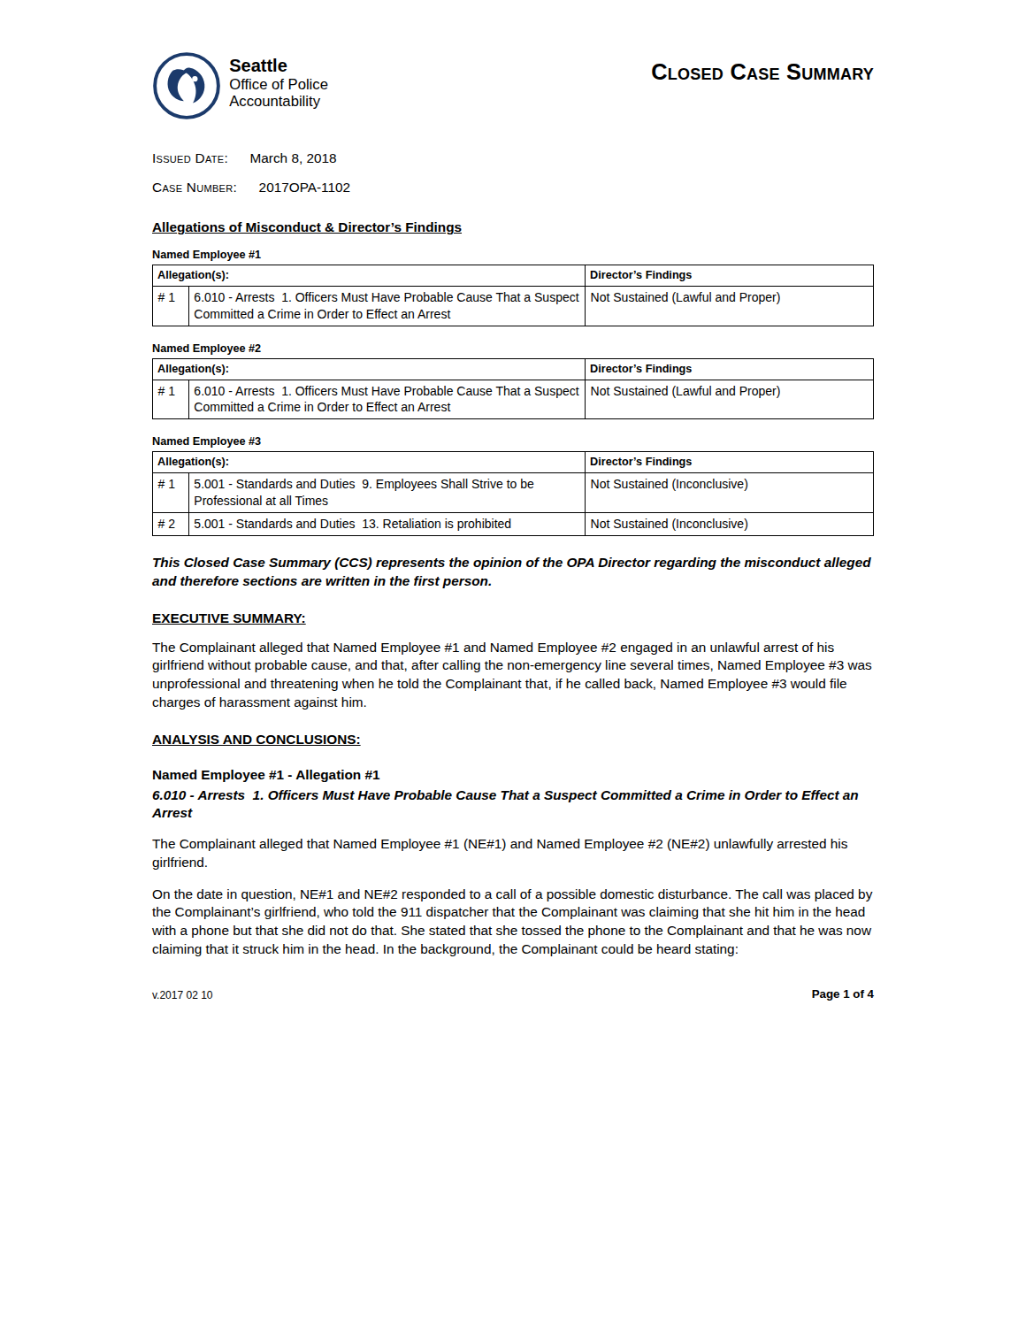Seattle
Office of Police
Accountability
Closed Case Summary
Issued Date: March 8, 2018
Case Number: 2017OPA-1102
Allegations of Misconduct & Director’s Findings
Named Employee #1
| Allegation(s): | Director’s Findings |
| --- | --- |
| # 1 | 6.010 - Arrests 1. Officers Must Have Probable Cause That a Suspect Committed a Crime in Order to Effect an Arrest | Not Sustained (Lawful and Proper) |
Named Employee #2
| Allegation(s): | Director’s Findings |
| --- | --- |
| # 1 | 6.010 - Arrests 1. Officers Must Have Probable Cause That a Suspect Committed a Crime in Order to Effect an Arrest | Not Sustained (Lawful and Proper) |
Named Employee #3
| Allegation(s): | Director’s Findings |
| --- | --- |
| # 1 | 5.001 - Standards and Duties 9. Employees Shall Strive to be Professional at all Times | Not Sustained (Inconclusive) |
| # 2 | 5.001 - Standards and Duties 13. Retaliation is prohibited | Not Sustained (Inconclusive) |
This Closed Case Summary (CCS) represents the opinion of the OPA Director regarding the misconduct alleged and therefore sections are written in the first person.
EXECUTIVE SUMMARY:
The Complainant alleged that Named Employee #1 and Named Employee #2 engaged in an unlawful arrest of his girlfriend without probable cause, and that, after calling the non-emergency line several times, Named Employee #3 was unprofessional and threatening when he told the Complainant that, if he called back, Named Employee #3 would file charges of harassment against him.
ANALYSIS AND CONCLUSIONS:
Named Employee #1 - Allegation #1
6.010 - Arrests 1. Officers Must Have Probable Cause That a Suspect Committed a Crime in Order to Effect an Arrest
The Complainant alleged that Named Employee #1 (NE#1) and Named Employee #2 (NE#2) unlawfully arrested his girlfriend.
On the date in question, NE#1 and NE#2 responded to a call of a possible domestic disturbance. The call was placed by the Complainant’s girlfriend, who told the 911 dispatcher that the Complainant was claiming that she hit him in the head with a phone but that she did not do that. She stated that she tossed the phone to the Complainant and that he was now claiming that it struck him in the head. In the background, the Complainant could be heard stating:
v.2017 02 10 Page 1 of 4